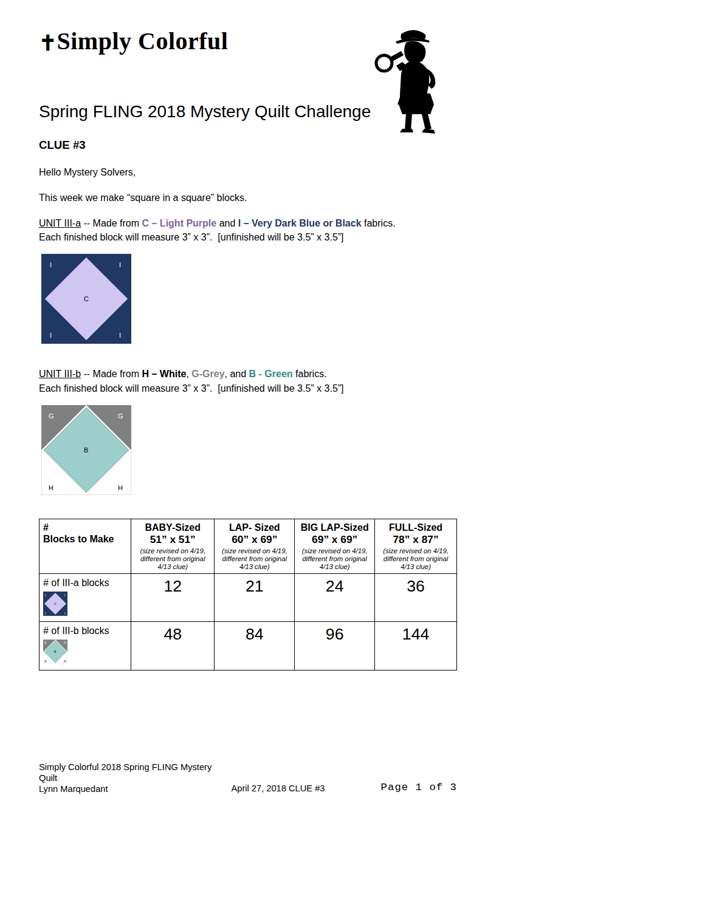✝Simply Colorful
Spring FLING 2018 Mystery Quilt Challenge
CLUE #3
Hello Mystery Solvers,
This week we make “square in a square” blocks.
UNIT III-a -- Made from C – Light Purple and I – Very Dark Blue or Black fabrics.
Each finished block will measure 3” x 3”. [unfinished will be 3.5” x 3.5”]
I I I I C
UNIT III-b -- Made from H – White, G-Grey, and B - Green fabrics.
Each finished block will measure 3” x 3”. [unfinished will be 3.5” x 3.5”]
G G H H B
| # Blocks to Make | BABY-Sized 51” x 51” (size revised on 4/19, different from original 4/13 clue) | LAP- Sized 60” x 69” (size revised on 4/19, different from original 4/13 clue) | BIG LAP-Sized 69” x 69” (size revised on 4/19, different from original 4/13 clue) | FULL-Sized 78” x 87” (size revised on 4/19, different from original 4/13 clue) |
| --- | --- | --- | --- | --- |
| # of III-a blocks I I I I C | 12 | 21 | 24 | 36 |
| # of III-b blocks G G H H B | 48 | 84 | 96 | 144 |
Simply Colorful 2018 Spring FLING Mystery Quilt
Lynn Marquedant
April 27, 2018 CLUE #3
Page 1 of 3